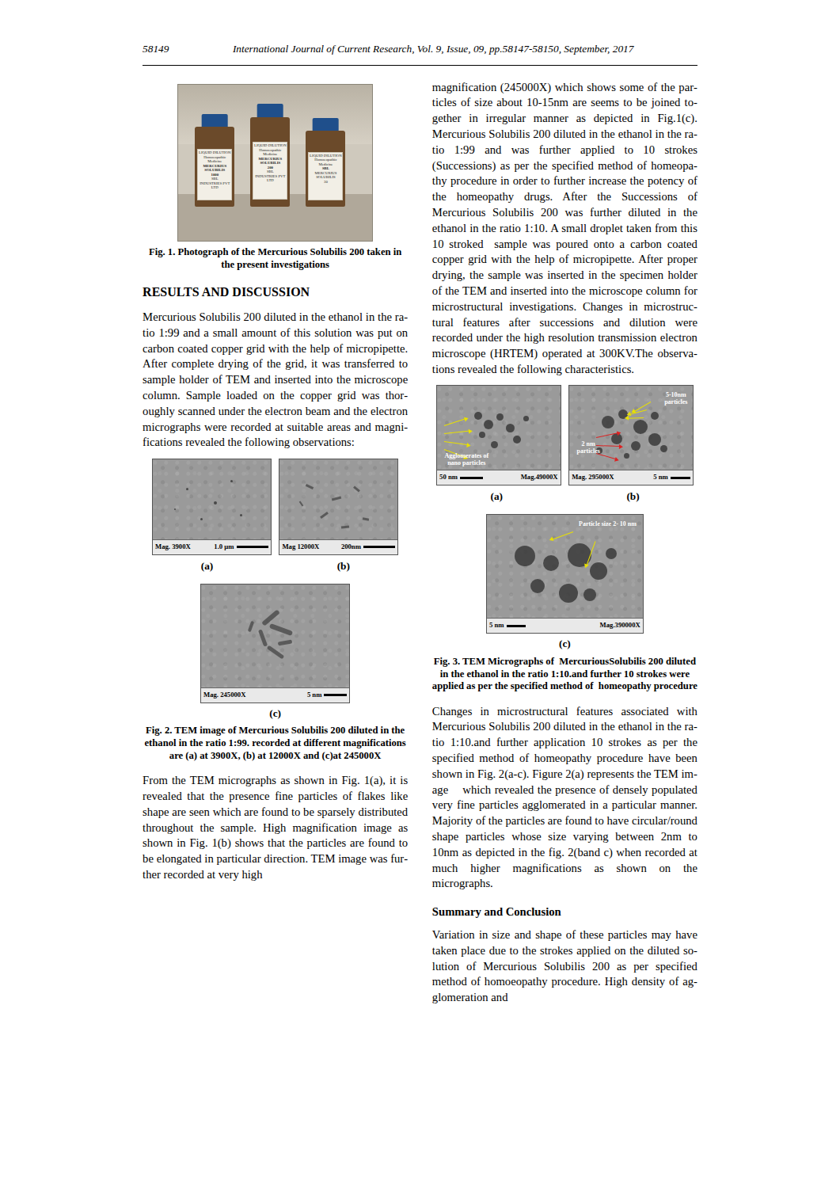58149 International Journal of Current Research, Vol. 9, Issue, 09, pp.58147-58150, September, 2017
LIQUID DILUTION
Homoeopathic Medicine
MERCURIUS
SOLUBILIS
1000
SBL
INDUSTRIES PVT LTD
LIQUID DILUTION
Homoeopathic Medicine
MERCURIUS
SOLUBILIS
200
SBL
INDUSTRIES PVT LTD
LIQUID DILUTION
Homoeopathic Medicine
SBL
MERCURIUS
SOLUBILIS
30
Fig. 1. Photograph of the Mercurious Solubilis 200 taken in the present investigations
RESULTS AND DISCUSSION
Mercurious Solubilis 200 diluted in the ethanol in the ratio 1:99 and a small amount of this solution was put on carbon coated copper grid with the help of micropipette. After complete drying of the grid, it was transferred to sample holder of TEM and inserted into the microscope column. Sample loaded on the copper grid was thoroughly scanned under the electron beam and the electron micrographs were recorded at suitable areas and magnifications revealed the following observations:
Mag. 3900X 1.0 µm
Mag 12000X 200nm
(a) (b)
Mag. 245000X 5 nm
(c)
Fig. 2. TEM image of Mercurious Solubilis 200 diluted in the ethanol in the ratio 1:99. recorded at different magnifications are (a) at 3900X, (b) at 12000X and (c)at 245000X
From the TEM micrographs as shown in Fig. 1(a), it is revealed that the presence fine particles of flakes like shape are seen which are found to be sparsely distributed throughout the sample. High magnification image as shown in Fig. 1(b) shows that the particles are found to be elongated in particular direction. TEM image was further recorded at very high
magnification (245000X) which shows some of the particles of size about 10-15nm are seems to be joined together in irregular manner as depicted in Fig.1(c). Mercurious Solubilis 200 diluted in the ethanol in the ratio 1:99 and was further applied to 10 strokes (Successions) as per the specified method of homeopathy procedure in order to further increase the potency of the homeopathy drugs. After the Successions of Mercurious Solubilis 200 was further diluted in the ethanol in the ratio 1:10. A small droplet taken from this 10 stroked sample was poured onto a carbon coated copper grid with the help of micropipette. After proper drying, the sample was inserted in the specimen holder of the TEM and inserted into the microscope column for microstructural investigations. Changes in microstructural features after successions and dilution were recorded under the high resolution transmission electron microscope (HRTEM) operated at 300KV.The observations revealed the following characteristics.
Agglomerates of
nano particles
50 nm Mag.49000X
5-10nm
particles
2 nm
particles
Mag. 295000X 5 nm
(a) (b)
Particle size 2- 10 nm
5 nm Mag.390000X
(c)
Fig. 3. TEM Micrographs of MercuriousSolubilis 200 diluted in the ethanol in the ratio 1:10.and further 10 strokes were applied as per the specified method of homeopathy procedure
Changes in microstructural features associated with Mercurious Solubilis 200 diluted in the ethanol in the ratio 1:10.and further application 10 strokes as per the specified method of homeopathy procedure have been shown in Fig. 2(a-c). Figure 2(a) represents the TEM image which revealed the presence of densely populated very fine particles agglomerated in a particular manner. Majority of the particles are found to have circular/round shape particles whose size varying between 2nm to 10nm as depicted in the fig. 2(band c) when recorded at much higher magnifications as shown on the micrographs.
Summary and Conclusion
Variation in size and shape of these particles may have taken place due to the strokes applied on the diluted solution of Mercurious Solubilis 200 as per specified method of homoeopathy procedure. High density of agglomeration and